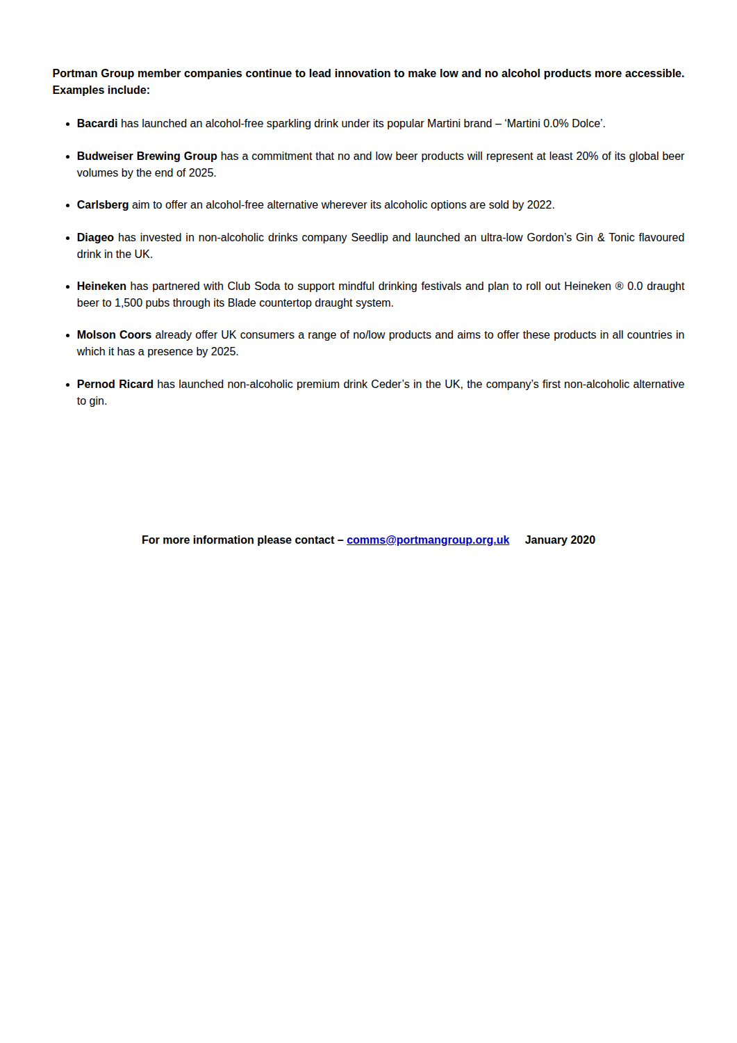Portman Group member companies continue to lead innovation to make low and no alcohol products more accessible. Examples include:
Bacardi has launched an alcohol-free sparkling drink under its popular Martini brand – ‘Martini 0.0% Dolce’.
Budweiser Brewing Group has a commitment that no and low beer products will represent at least 20% of its global beer volumes by the end of 2025.
Carlsberg aim to offer an alcohol-free alternative wherever its alcoholic options are sold by 2022.
Diageo has invested in non-alcoholic drinks company Seedlip and launched an ultra-low Gordon’s Gin & Tonic flavoured drink in the UK.
Heineken has partnered with Club Soda to support mindful drinking festivals and plan to roll out Heineken ® 0.0 draught beer to 1,500 pubs through its Blade countertop draught system.
Molson Coors already offer UK consumers a range of no/low products and aims to offer these products in all countries in which it has a presence by 2025.
Pernod Ricard has launched non-alcoholic premium drink Ceder’s in the UK, the company’s first non-alcoholic alternative to gin.
For more information please contact – comms@portmangroup.org.uk January 2020